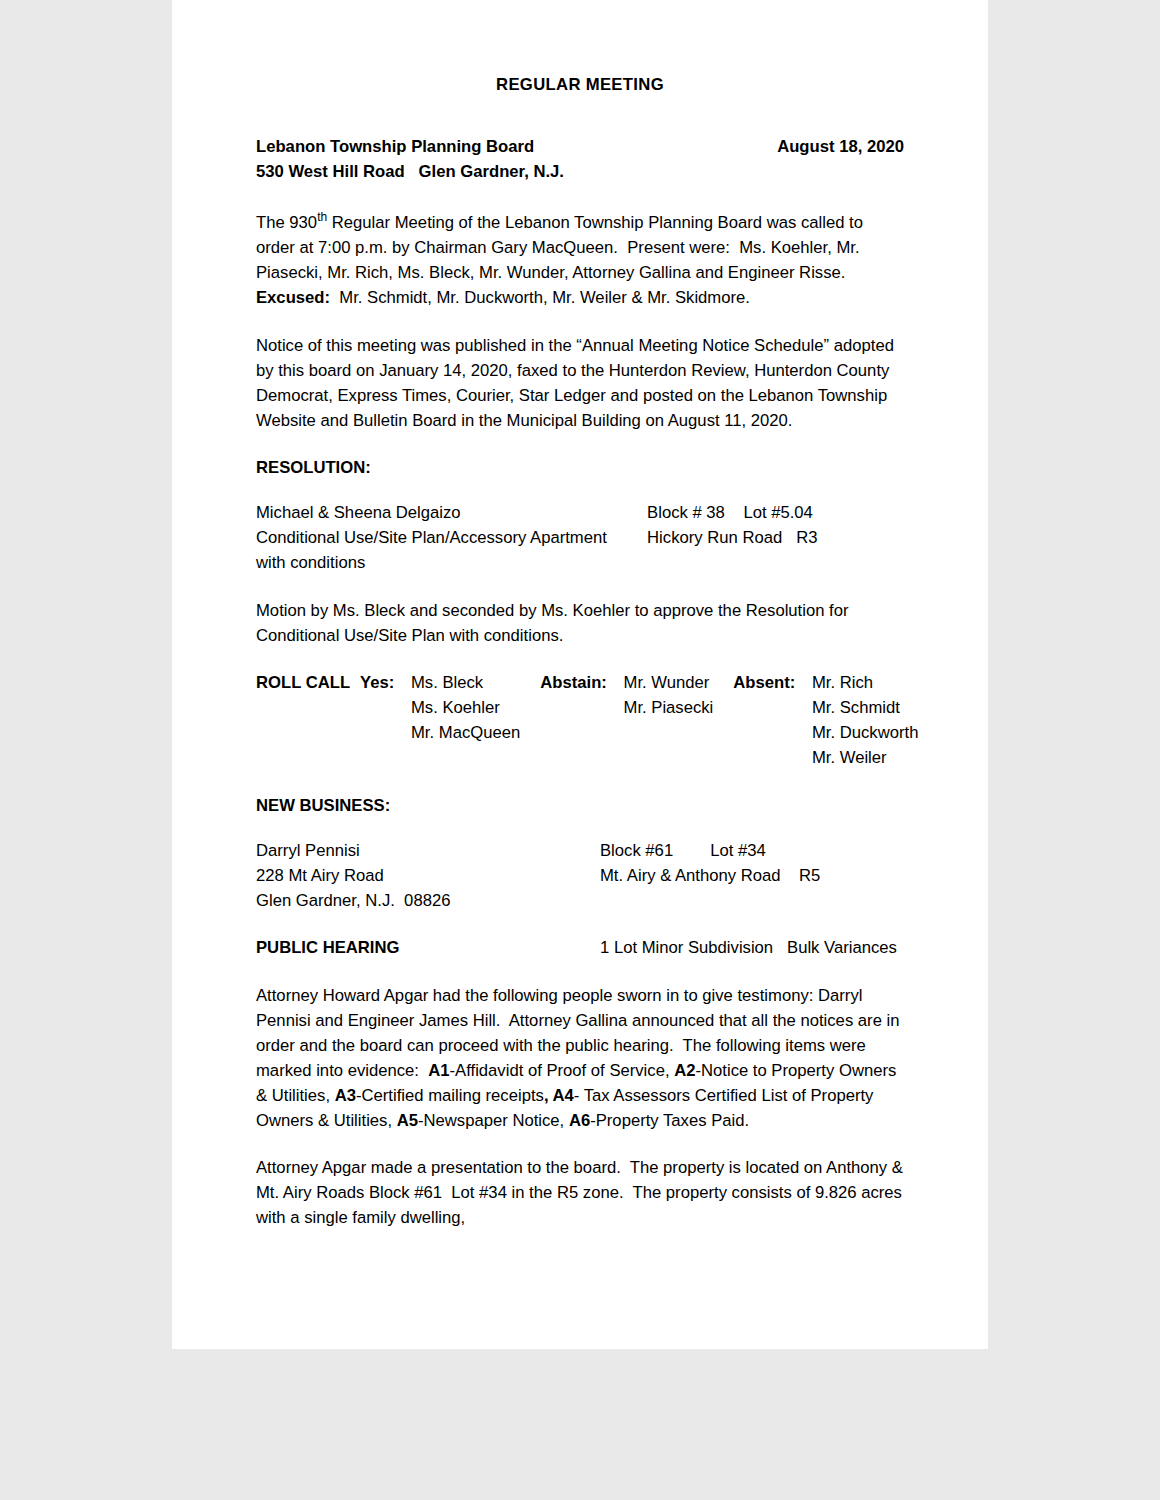REGULAR MEETING
Lebanon Township Planning Board August 18, 2020
530 West Hill Road Glen Gardner, N.J.
The 930th Regular Meeting of the Lebanon Township Planning Board was called to order at 7:00 p.m. by Chairman Gary MacQueen. Present were: Ms. Koehler, Mr. Piasecki, Mr. Rich, Ms. Bleck, Mr. Wunder, Attorney Gallina and Engineer Risse. Excused: Mr. Schmidt, Mr. Duckworth, Mr. Weiler & Mr. Skidmore.
Notice of this meeting was published in the “Annual Meeting Notice Schedule” adopted by this board on January 14, 2020, faxed to the Hunterdon Review, Hunterdon County Democrat, Express Times, Courier, Star Ledger and posted on the Lebanon Township Website and Bulletin Board in the Municipal Building on August 11, 2020.
RESOLUTION:
Michael & Sheena Delgaizo
Conditional Use/Site Plan/Accessory Apartment
with conditions
Block # 38 Lot #5.04
Hickory Run Road R3
Motion by Ms. Bleck and seconded by Ms. Koehler to approve the Resolution for Conditional Use/Site Plan with conditions.
| ROLL CALL | Yes: | Ms. Bleck | | Abstain: | Mr. Wunder | | Absent: | Mr. Rich |
| | | Ms. Koehler | | | Mr. Piasecki | | | Mr. Schmidt |
| | | Mr. MacQueen | | | | | | Mr. Duckworth |
| | | | | | | | | Mr. Weiler |
NEW BUSINESS:
Darryl Pennisi
228 Mt Airy Road
Glen Gardner, N.J. 08826
Block #61 Lot #34
Mt. Airy & Anthony Road R5
PUBLIC HEARING
1 Lot Minor Subdivision Bulk Variances
Attorney Howard Apgar had the following people sworn in to give testimony: Darryl Pennisi and Engineer James Hill. Attorney Gallina announced that all the notices are in order and the board can proceed with the public hearing. The following items were marked into evidence: A1-Affidavidt of Proof of Service, A2-Notice to Property Owners & Utilities, A3-Certified mailing receipts, A4- Tax Assessors Certified List of Property Owners & Utilities, A5-Newspaper Notice, A6-Property Taxes Paid.
Attorney Apgar made a presentation to the board. The property is located on Anthony & Mt. Airy Roads Block #61 Lot #34 in the R5 zone. The property consists of 9.826 acres with a single family dwelling,